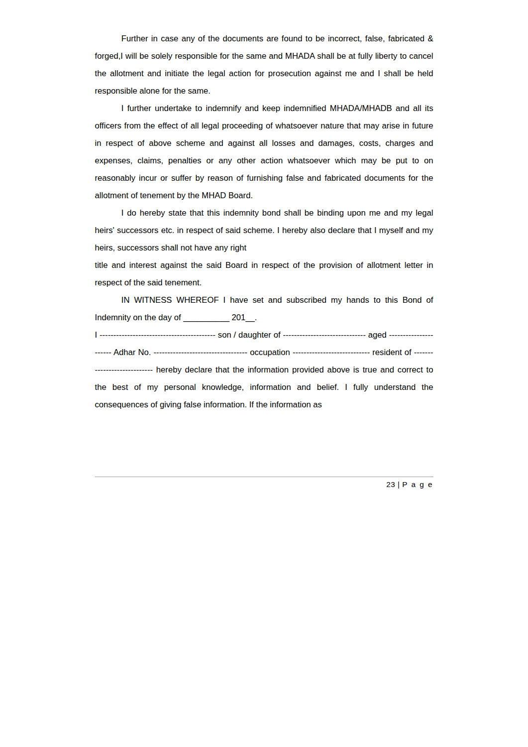Further in case any of the documents are found to be incorrect, false, fabricated & forged,I will be solely responsible for the same and MHADA shall be at fully liberty to cancel the allotment and initiate the legal action for prosecution against me and I shall be held responsible alone for the same.
I further undertake to indemnify and keep indemnified MHADA/MHADB and all its officers from the effect of all legal proceeding of whatsoever nature that may arise in future in respect of above scheme and against all losses and damages, costs, charges and expenses, claims, penalties or any other action whatsoever which may be put to on reasonably incur or suffer by reason of furnishing false and fabricated documents for the allotment of tenement by the MHAD Board.
I do hereby state that this indemnity bond shall be binding upon me and my legal heirs' successors etc. in respect of said scheme. I hereby also declare that I myself and my heirs, successors shall not have any right
title and interest against the said Board in respect of the provision of allotment letter in respect of the said tenement.
IN WITNESS WHEREOF I have set and subscribed my hands to this Bond of Indemnity on the day of __________ 201__.
I ------------------------------------------ son / daughter of ------------------------------ aged ---------------------- Adhar No. ---------------------------------- occupation ---------------------------- resident of ---------------------------- hereby declare that the information provided above is true and correct to the best of my personal knowledge, information and belief. I fully understand the consequences of giving false information. If the information as
23 | P a g e